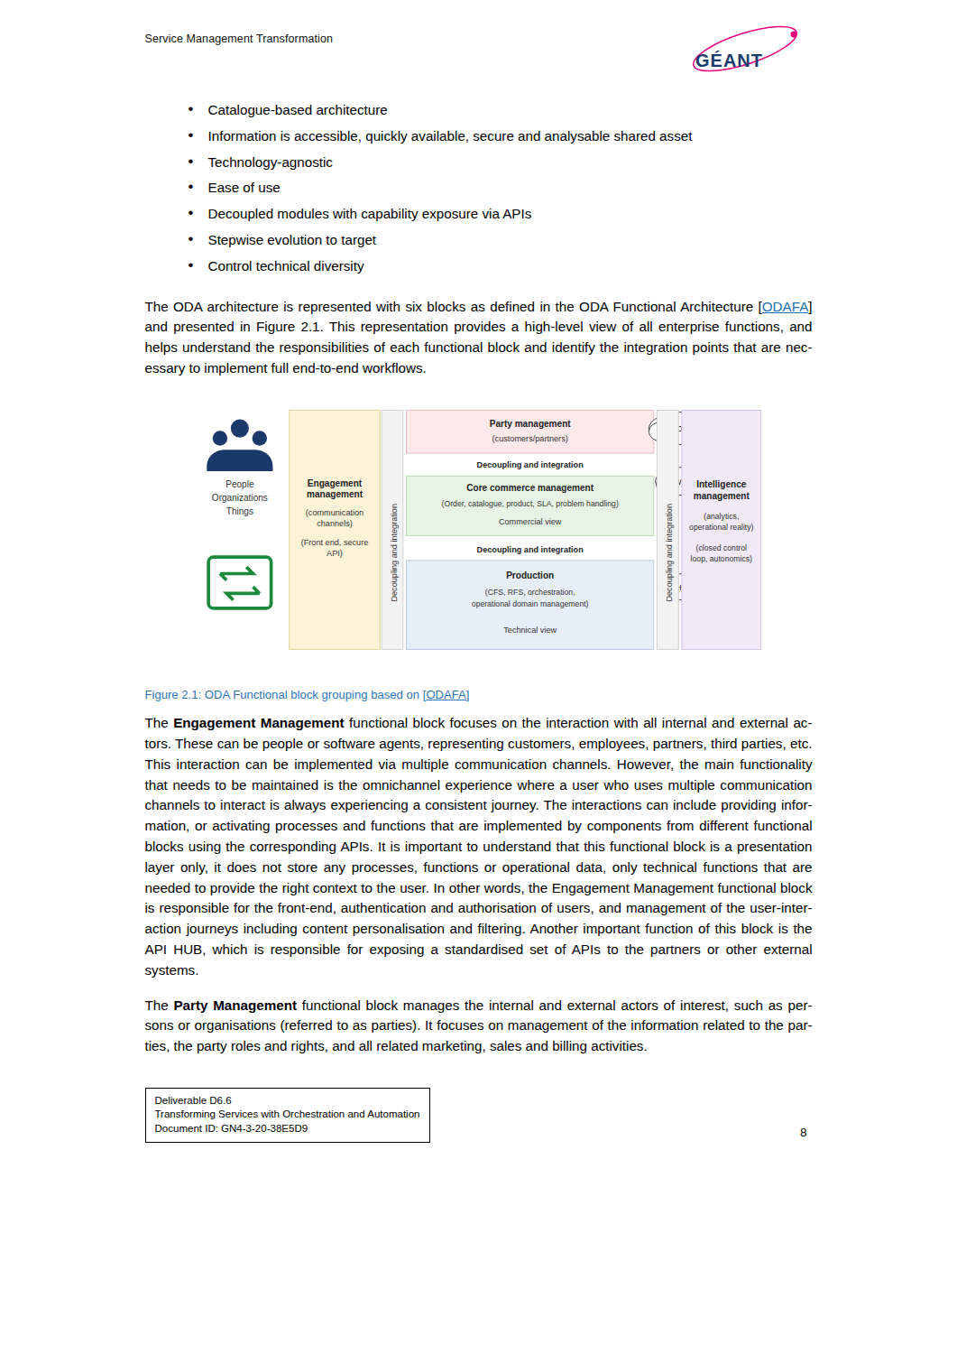Service Management Transformation
GÉANT
Catalogue-based architecture
Information is accessible, quickly available, secure and analysable shared asset
Technology-agnostic
Ease of use
Decoupled modules with capability exposure via APIs
Stepwise evolution to target
Control technical diversity
The ODA architecture is represented with six blocks as defined in the ODA Functional Architecture [ODAFA] and presented in Figure 2.1. This representation provides a high-level view of all enterprise functions, and helps understand the responsibilities of each functional block and identify the integration points that are necessary to implement full end-to-end workflows.
People Organizations Things Engagement management (communication channels) (Front end, secure API) Decoupling and integration Party management (customers/partners) WHO / WHY Decoupling and integration Core commerce management (Order, catalogue, product, SLA, problem handling) Commercial view WHAT Decoupling and integration Production (CFS, RFS, orchestration, operational domain management) Technical view HOW Decoupling and integration Intelligence management (analytics, operational reality) (closed control loop, autonomics)
Figure 2.1: ODA Functional block grouping based on [ODAFA]
The Engagement Management functional block focuses on the interaction with all internal and external actors. These can be people or software agents, representing customers, employees, partners, third parties, etc. This interaction can be implemented via multiple communication channels. However, the main functionality that needs to be maintained is the omnichannel experience where a user who uses multiple communication channels to interact is always experiencing a consistent journey. The interactions can include providing information, or activating processes and functions that are implemented by components from different functional blocks using the corresponding APIs. It is important to understand that this functional block is a presentation layer only, it does not store any processes, functions or operational data, only technical functions that are needed to provide the right context to the user. In other words, the Engagement Management functional block is responsible for the front-end, authentication and authorisation of users, and management of the user-interaction journeys including content personalisation and filtering. Another important function of this block is the API HUB, which is responsible for exposing a standardised set of APIs to the partners or other external systems.
The Party Management functional block manages the internal and external actors of interest, such as persons or organisations (referred to as parties). It focuses on management of the information related to the parties, the party roles and rights, and all related marketing, sales and billing activities.
Deliverable D6.6
Transforming Services with Orchestration and Automation
Document ID: GN4-3-20-38E5D9
8